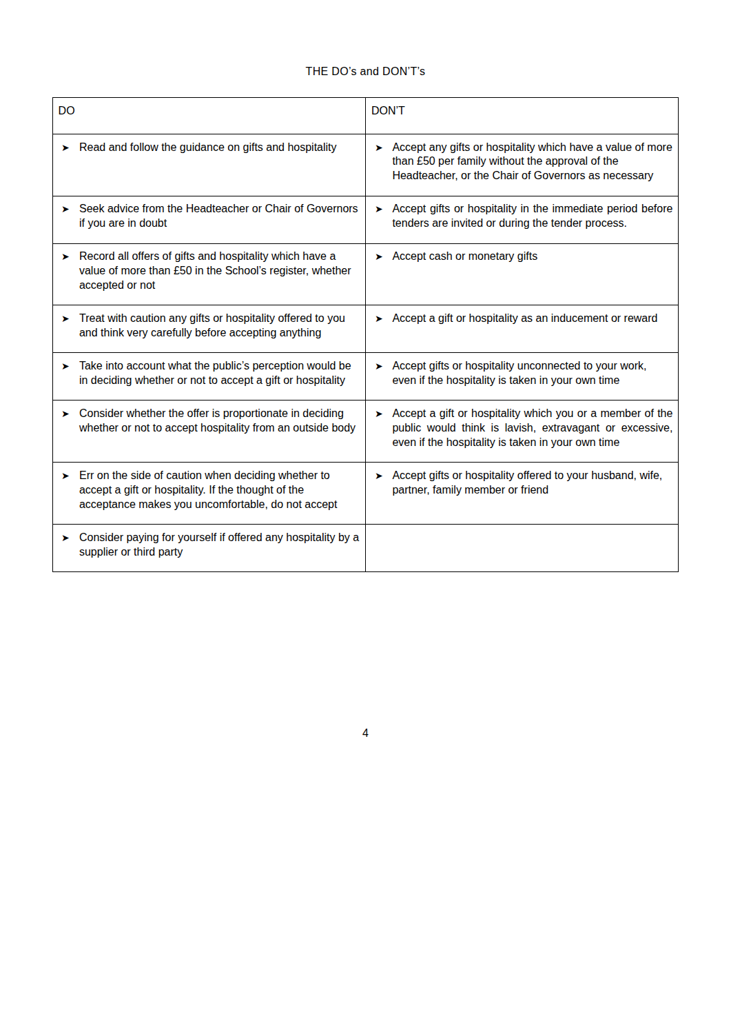THE DO’s and DON’T’s
| DO | DON’T |
| --- | --- |
| Read and follow the guidance on gifts and hospitality | Accept any gifts or hospitality which have a value of more than £50 per family without the approval of the Headteacher, or the Chair of Governors as necessary |
| Seek advice from the Headteacher or Chair of Governors if you are in doubt | Accept gifts or hospitality in the immediate period before tenders are invited or during the tender process. |
| Record all offers of gifts and hospitality which have a value of more than £50 in the School’s register, whether accepted or not | Accept cash or monetary gifts |
| Treat with caution any gifts or hospitality offered to you and think very carefully before accepting anything | Accept a gift or hospitality as an inducement or reward |
| Take into account what the public’s perception would be in deciding whether or not to accept a gift or hospitality | Accept gifts or hospitality unconnected to your work, even if the hospitality is taken in your own time |
| Consider whether the offer is proportionate in deciding whether or not to accept hospitality from an outside body | Accept a gift or hospitality which you or a member of the public would think is lavish, extravagant or excessive, even if the hospitality is taken in your own time |
| Err on the side of caution when deciding whether to accept a gift or hospitality. If the thought of the acceptance makes you uncomfortable, do not accept | Accept gifts or hospitality offered to your husband, wife, partner, family member or friend |
| Consider paying for yourself if offered any hospitality by a supplier or third party | |
4